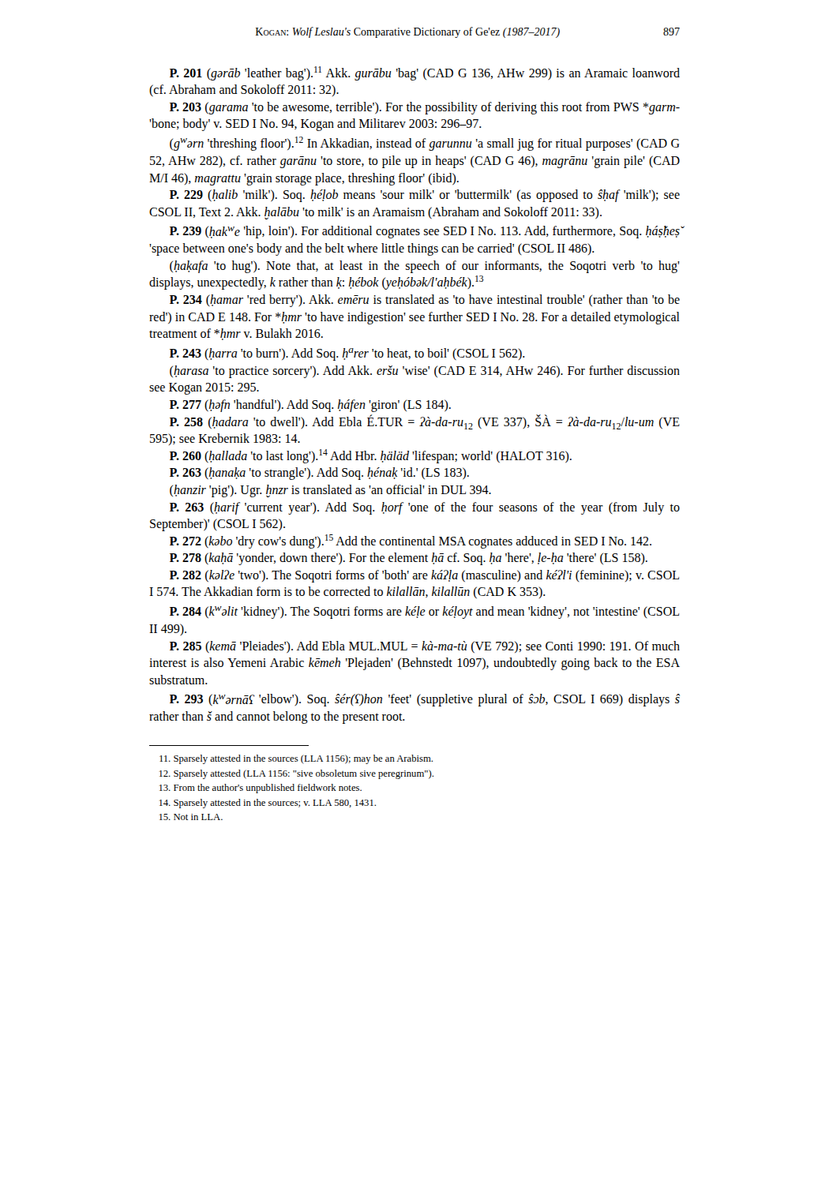Kogan: Wolf Leslau's Comparative Dictionary of Ge'ez (1987–2017) 897
P. 201 (gərāb 'leather bag').11 Akk. gurābu 'bag' (CAD G 136, AHw 299) is an Aramaic loanword (cf. Abraham and Sokoloff 2011: 32).
P. 203 (garama 'to be awesome, terrible'). For the possibility of deriving this root from PWS *garm- 'bone; body' v. SED I No. 94, Kogan and Militarev 2003: 296–97.
(gwərn 'threshing floor').12 In Akkadian, instead of garunnu 'a small jug for ritual purposes' (CAD G 52, AHw 282), cf. rather garānu 'to store, to pile up in heaps' (CAD G 46), magrānu 'grain pile' (CAD M/I 46), magrattu 'grain storage place, threshing floor' (ibid).
P. 229 (ḥalib 'milk'). Soq. ḥéḷob means 'sour milk' or 'buttermilk' (as opposed to ŝḥaf 'milk'); see CSOL II, Text 2. Akk. ḫalābu 'to milk' is an Aramaism (Abraham and Sokoloff 2011: 33).
P. 239 (ḥakwe 'hip, loin'). For additional cognates see SED I No. 113. Add, furthermore, Soq. ḥáṣ̌ḥeṣ̌ 'space between one's body and the belt where little things can be carried' (CSOL II 486).
(ḥaḳafa 'to hug'). Note that, at least in the speech of our informants, the Soqotri verb 'to hug' displays, unexpectedly, k rather than ḳ: ḥébok (yeḥóbək/l'aḥbék).13
P. 234 (ḥamar 'red berry'). Akk. emēru is translated as 'to have intestinal trouble' (rather than 'to be red') in CAD E 148. For *ḥmr 'to have indigestion' see further SED I No. 28. For a detailed etymological treatment of *ḥmr v. Bulakh 2016.
P. 243 (ḥarra 'to burn'). Add Soq. ḥarer 'to heat, to boil' (CSOL I 562).
(ḥarasa 'to practice sorcery'). Add Akk. eršu 'wise' (CAD E 314, AHw 246). For further discussion see Kogan 2015: 295.
P. 277 (ḥəfn 'handful'). Add Soq. ḥáfen 'giron' (LS 184).
P. 258 (ḥadara 'to dwell'). Add Ebla É.TUR = ʔà-da-ru12 (VE 337), ŠÀ = ʔà-da-ru12/lu-um (VE 595); see Krebernik 1983: 14.
P. 260 (ḥallada 'to last long').14 Add Hbr. ḥäläd 'lifespan; world' (HALOT 316).
P. 263 (ḥanaḳa 'to strangle'). Add Soq. ḥénaḳ 'id.' (LS 183).
(ḥanzir 'pig'). Ugr. ḫnzr is translated as 'an official' in DUL 394.
P. 263 (ḥarif 'current year'). Add Soq. ḥorf 'one of the four seasons of the year (from July to September)' (CSOL I 562).
P. 272 (kəbo 'dry cow's dung').15 Add the continental MSA cognates adduced in SED I No. 142.
P. 278 (kaḥā 'yonder, down there'). For the element ḥā cf. Soq. ḥa 'here', ḷe-ḥa 'there' (LS 158).
P. 282 (kəlʔe 'two'). The Soqotri forms of 'both' are káʔḷa (masculine) and kéʔl'i (feminine); v. CSOL I 574. The Akkadian form is to be corrected to kilallān, kilallūn (CAD K 353).
P. 284 (kwəlit 'kidney'). The Soqotri forms are kéḷe or kéḷoyt and mean 'kidney', not 'intestine' (CSOL II 499).
P. 285 (kemā 'Pleiades'). Add Ebla MUL.MUL = kà-ma-tù (VE 792); see Conti 1990: 191. Of much interest is also Yemeni Arabic kēmeh 'Plejaden' (Behnstedt 1097), undoubtedly going back to the ESA substratum.
P. 293 (kwərnāʕ 'elbow'). Soq. ŝér(ʕ)hon 'feet' (suppletive plural of ŝɔb, CSOL I 669) displays ŝ rather than š and cannot belong to the present root.
Sparsely attested in the sources (LLA 1156); may be an Arabism.
Sparsely attested (LLA 1156: "sive obsoletum sive peregrinum").
From the author's unpublished fieldwork notes.
Sparsely attested in the sources; v. LLA 580, 1431.
Not in LLA.